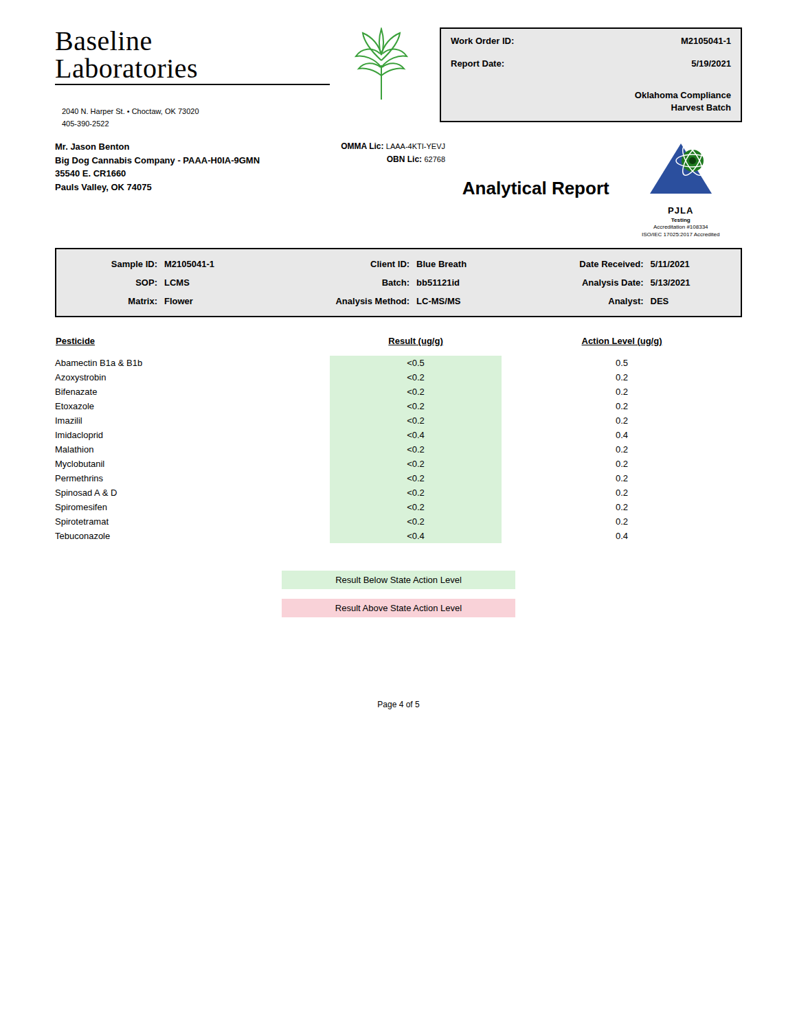Baseline
Laboratories
2040 N. Harper St. • Choctaw, OK 73020
405-390-2522
Work Order ID: M2105041-1
Report Date: 5/19/2021
Oklahoma Compliance
Harvest Batch
Mr. Jason Benton
Big Dog Cannabis Company - PAAA-H0IA-9GMN
35540 E. CR1660
Pauls Valley, OK 74075
OMMA Lic: LAAA-4KTI-YEVJ
OBN Lic: 62768
Analytical Report
PJLA
Testing
Accreditation #108334
ISO/IEC 17025:2017 Accredited
| Sample ID: | M2105041-1 | Client ID: | Blue Breath | Date Received: | 5/11/2021 |
| SOP: | LCMS | Batch: | bb51121id | Analysis Date: | 5/13/2021 |
| Matrix: | Flower | Analysis Method: | LC-MS/MS | Analyst: | DES |
| Pesticide | Result (ug/g) | Action Level (ug/g) |
| --- | --- | --- |
| Abamectin B1a & B1b | <0.5 | 0.5 |
| Azoxystrobin | <0.2 | 0.2 |
| Bifenazate | <0.2 | 0.2 |
| Etoxazole | <0.2 | 0.2 |
| Imazilil | <0.2 | 0.2 |
| Imidacloprid | <0.4 | 0.4 |
| Malathion | <0.2 | 0.2 |
| Myclobutanil | <0.2 | 0.2 |
| Permethrins | <0.2 | 0.2 |
| Spinosad A & D | <0.2 | 0.2 |
| Spiromesifen | <0.2 | 0.2 |
| Spirotetramat | <0.2 | 0.2 |
| Tebuconazole | <0.4 | 0.4 |
Result Below State Action Level
Result Above State Action Level
Page 4 of 5